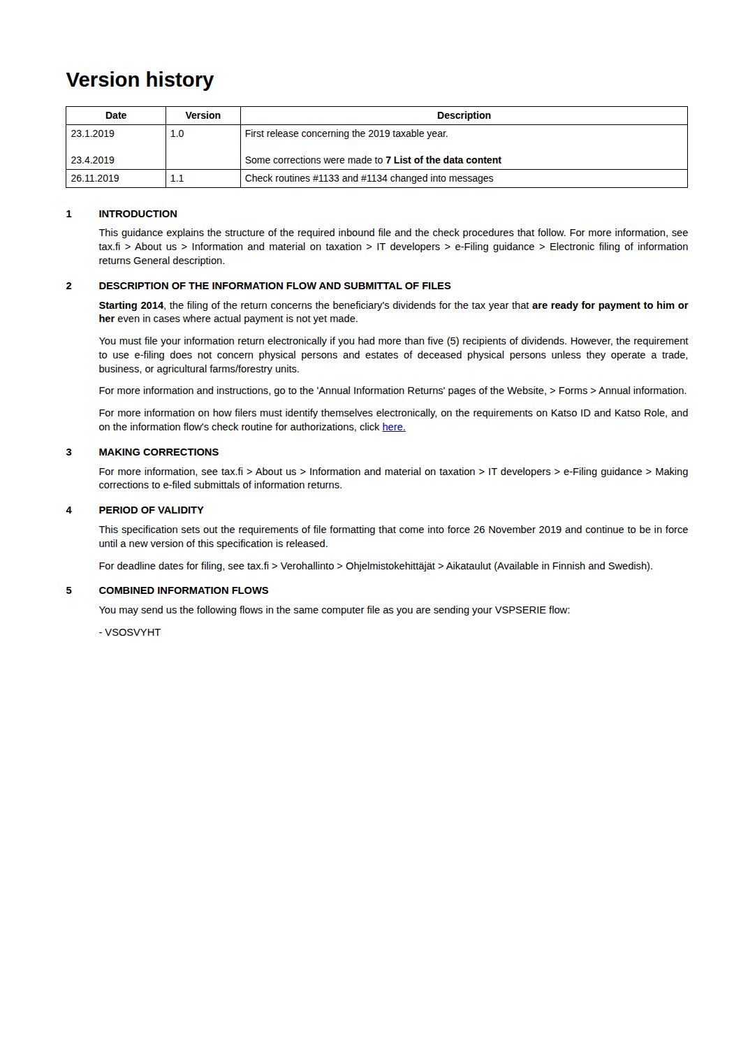Version history
| Date | Version | Description |
| --- | --- | --- |
| 23.1.2019 23.4.2019 | 1.0 | First release concerning the 2019 taxable year. Some corrections were made to 7 List of the data content |
| 26.11.2019 | 1.1 | Check routines #1133 and #1134 changed into messages |
1 INTRODUCTION
This guidance explains the structure of the required inbound file and the check procedures that follow. For more information, see tax.fi > About us > Information and material on taxation > IT developers > e-Filing guidance > Electronic filing of information returns General description.
2 DESCRIPTION OF THE INFORMATION FLOW AND SUBMITTAL OF FILES
Starting 2014, the filing of the return concerns the beneficiary's dividends for the tax year that are ready for payment to him or her even in cases where actual payment is not yet made.
You must file your information return electronically if you had more than five (5) recipients of dividends. However, the requirement to use e-filing does not concern physical persons and estates of deceased physical persons unless they operate a trade, business, or agricultural farms/forestry units.
For more information and instructions, go to the 'Annual Information Returns' pages of the Website, > Forms > Annual information.
For more information on how filers must identify themselves electronically, on the requirements on Katso ID and Katso Role, and on the information flow's check routine for authorizations, click here.
3 MAKING CORRECTIONS
For more information, see tax.fi > About us > Information and material on taxation > IT developers > e-Filing guidance > Making corrections to e-filed submittals of information returns.
4 PERIOD OF VALIDITY
This specification sets out the requirements of file formatting that come into force 26 November 2019 and continue to be in force until a new version of this specification is released.
For deadline dates for filing, see tax.fi > Verohallinto > Ohjelmistokehittäjät > Aikataulut (Available in Finnish and Swedish).
5 COMBINED INFORMATION FLOWS
You may send us the following flows in the same computer file as you are sending your VSPSERIE flow:
- VSOSVYHT